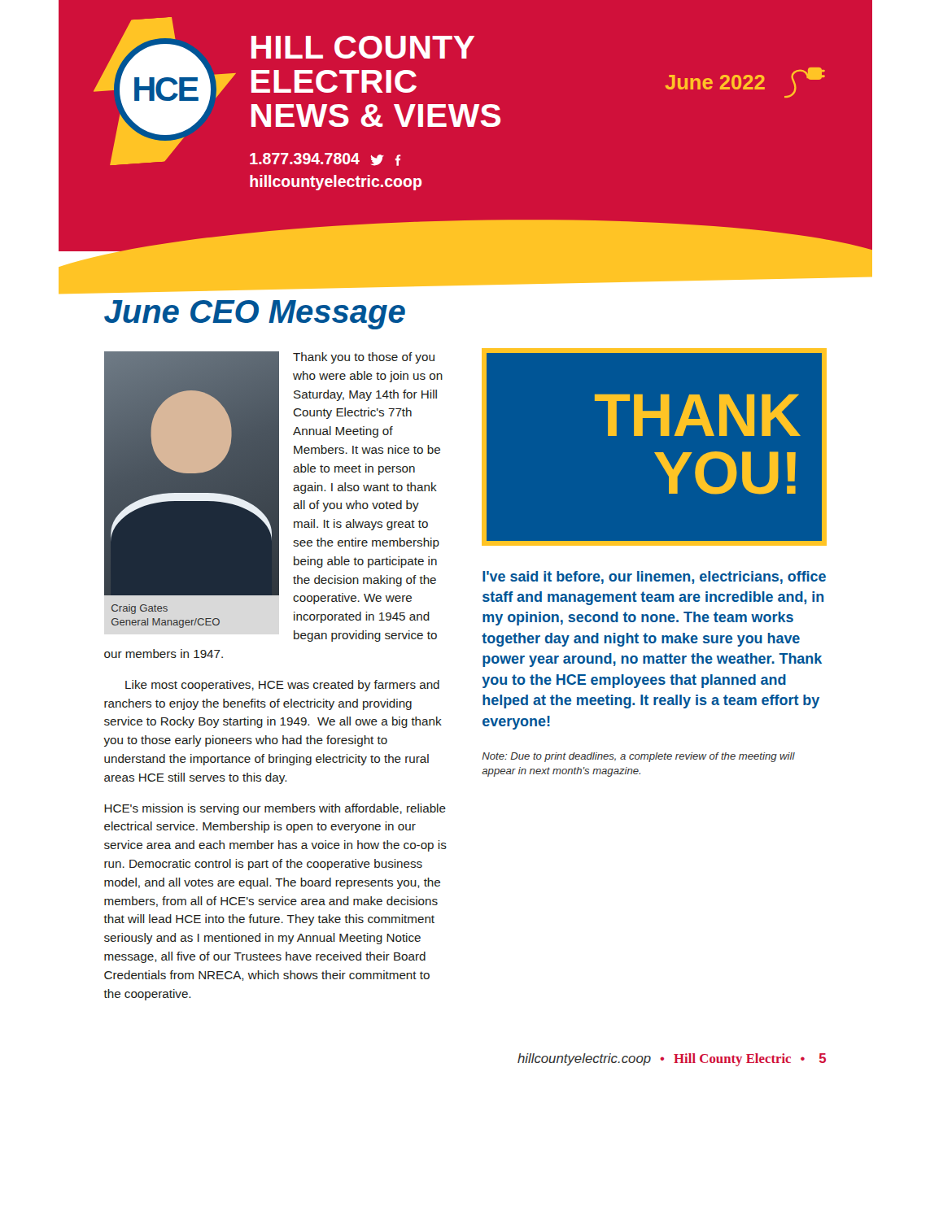HCE
Hill County Electric
News & Views
1.877.394.7804
hillcountyelectric.coop
June 2022
June CEO Message
Craig Gates
General Manager/CEO
Thank you to those of you who were able to join us on Saturday, May 14th for Hill County Electric's 77th Annual Meeting of Members. It was nice to be able to meet in person again. I also want to thank all of you who voted by mail. It is always great to see the entire membership being able to participate in the decision making of the cooperative. We were incorporated in 1945 and began providing service to our members in 1947.
Like most cooperatives, HCE was created by farmers and ranchers to enjoy the benefits of electricity and providing service to Rocky Boy starting in 1949. We all owe a big thank you to those early pioneers who had the foresight to understand the importance of bringing electricity to the rural areas HCE still serves to this day.
HCE's mission is serving our members with affordable, reliable electrical service. Membership is open to everyone in our service area and each member has a voice in how the co-op is run. Democratic control is part of the cooperative business model, and all votes are equal. The board represents you, the members, from all of HCE's service area and make decisions that will lead HCE into the future. They take this commitment seriously and as I mentioned in my Annual Meeting Notice message, all five of our Trustees have received their Board Credentials from NRECA, which shows their commitment to the cooperative.
THANK YOU!
I've said it before, our linemen, electricians, office staff and management team are incredible and, in my opinion, second to none. The team works together day and night to make sure you have power year around, no matter the weather. Thank you to the HCE employees that planned and helped at the meeting. It really is a team effort by everyone!
Note: Due to print deadlines, a complete review of the meeting will appear in next month's magazine.
hillcountyelectric.coop • Hill County Electric • 5